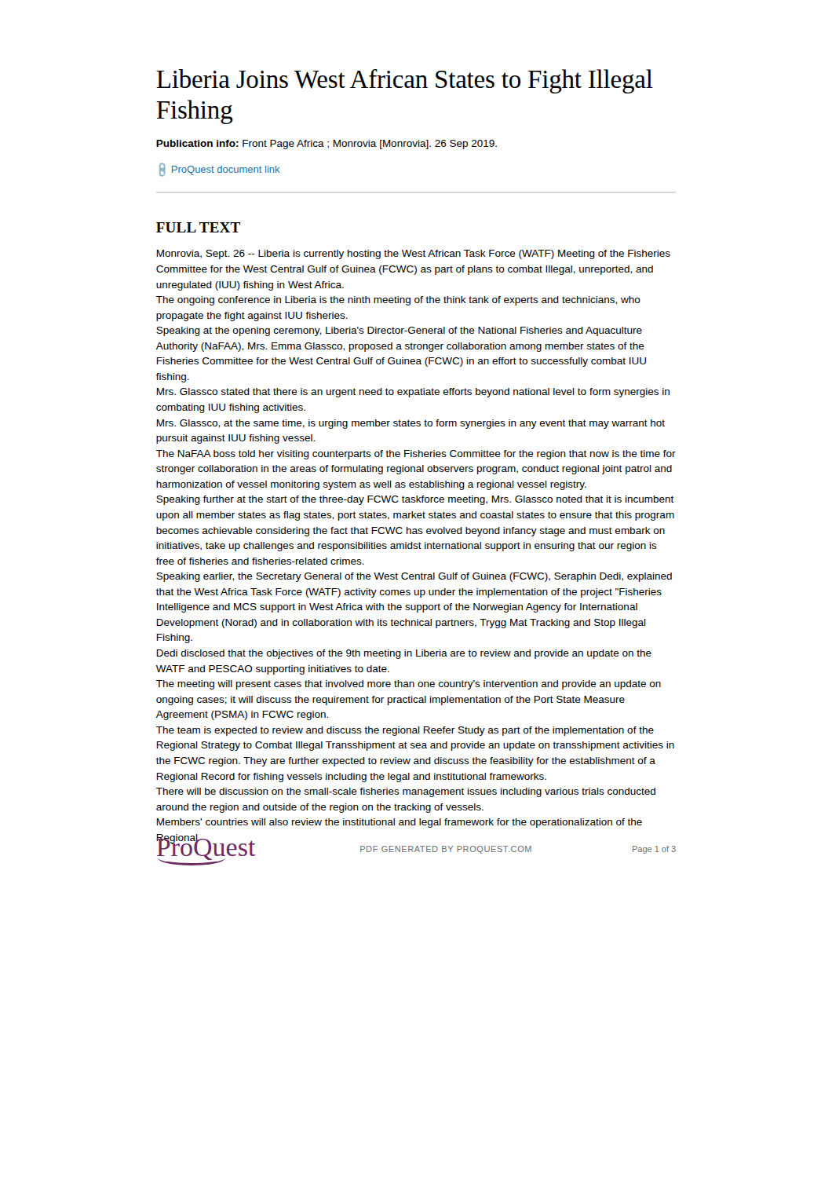Liberia Joins West African States to Fight Illegal
Fishing
Publication info: Front Page Africa ; Monrovia [Monrovia]. 26 Sep 2019.
🔗ProQuest document link
FULL TEXT
Monrovia, Sept. 26 -- Liberia is currently hosting the West African Task Force (WATF) Meeting of the Fisheries Committee for the West Central Gulf of Guinea (FCWC) as part of plans to combat Illegal, unreported, and unregulated (IUU) fishing in West Africa.
The ongoing conference in Liberia is the ninth meeting of the think tank of experts and technicians, who propagate the fight against IUU fisheries.
Speaking at the opening ceremony, Liberia's Director-General of the National Fisheries and Aquaculture Authority (NaFAA), Mrs. Emma Glassco, proposed a stronger collaboration among member states of the Fisheries Committee for the West Central Gulf of Guinea (FCWC) in an effort to successfully combat IUU fishing.
Mrs. Glassco stated that there is an urgent need to expatiate efforts beyond national level to form synergies in combating IUU fishing activities.
Mrs. Glassco, at the same time, is urging member states to form synergies in any event that may warrant hot pursuit against IUU fishing vessel.
The NaFAA boss told her visiting counterparts of the Fisheries Committee for the region that now is the time for stronger collaboration in the areas of formulating regional observers program, conduct regional joint patrol and harmonization of vessel monitoring system as well as establishing a regional vessel registry.
Speaking further at the start of the three-day FCWC taskforce meeting, Mrs. Glassco noted that it is incumbent upon all member states as flag states, port states, market states and coastal states to ensure that this program becomes achievable considering the fact that FCWC has evolved beyond infancy stage and must embark on initiatives, take up challenges and responsibilities amidst international support in ensuring that our region is free of fisheries and fisheries-related crimes.
Speaking earlier, the Secretary General of the West Central Gulf of Guinea (FCWC), Seraphin Dedi, explained that the West Africa Task Force (WATF) activity comes up under the implementation of the project "Fisheries Intelligence and MCS support in West Africa with the support of the Norwegian Agency for International Development (Norad) and in collaboration with its technical partners, Trygg Mat Tracking and Stop Illegal Fishing.
Dedi disclosed that the objectives of the 9th meeting in Liberia are to review and provide an update on the WATF and PESCAO supporting initiatives to date.
The meeting will present cases that involved more than one country's intervention and provide an update on ongoing cases; it will discuss the requirement for practical implementation of the Port State Measure Agreement (PSMA) in FCWC region.
The team is expected to review and discuss the regional Reefer Study as part of the implementation of the Regional Strategy to Combat Illegal Transshipment at sea and provide an update on transshipment activities in the FCWC region. They are further expected to review and discuss the feasibility for the establishment of a Regional Record for fishing vessels including the legal and institutional frameworks.
There will be discussion on the small-scale fisheries management issues including various trials conducted around the region and outside of the region on the tracking of vessels.
Members' countries will also review the institutional and legal framework for the operationalization of the Regional
ProQuest
PDF GENERATED BY PROQUEST.COM
Page 1 of 3